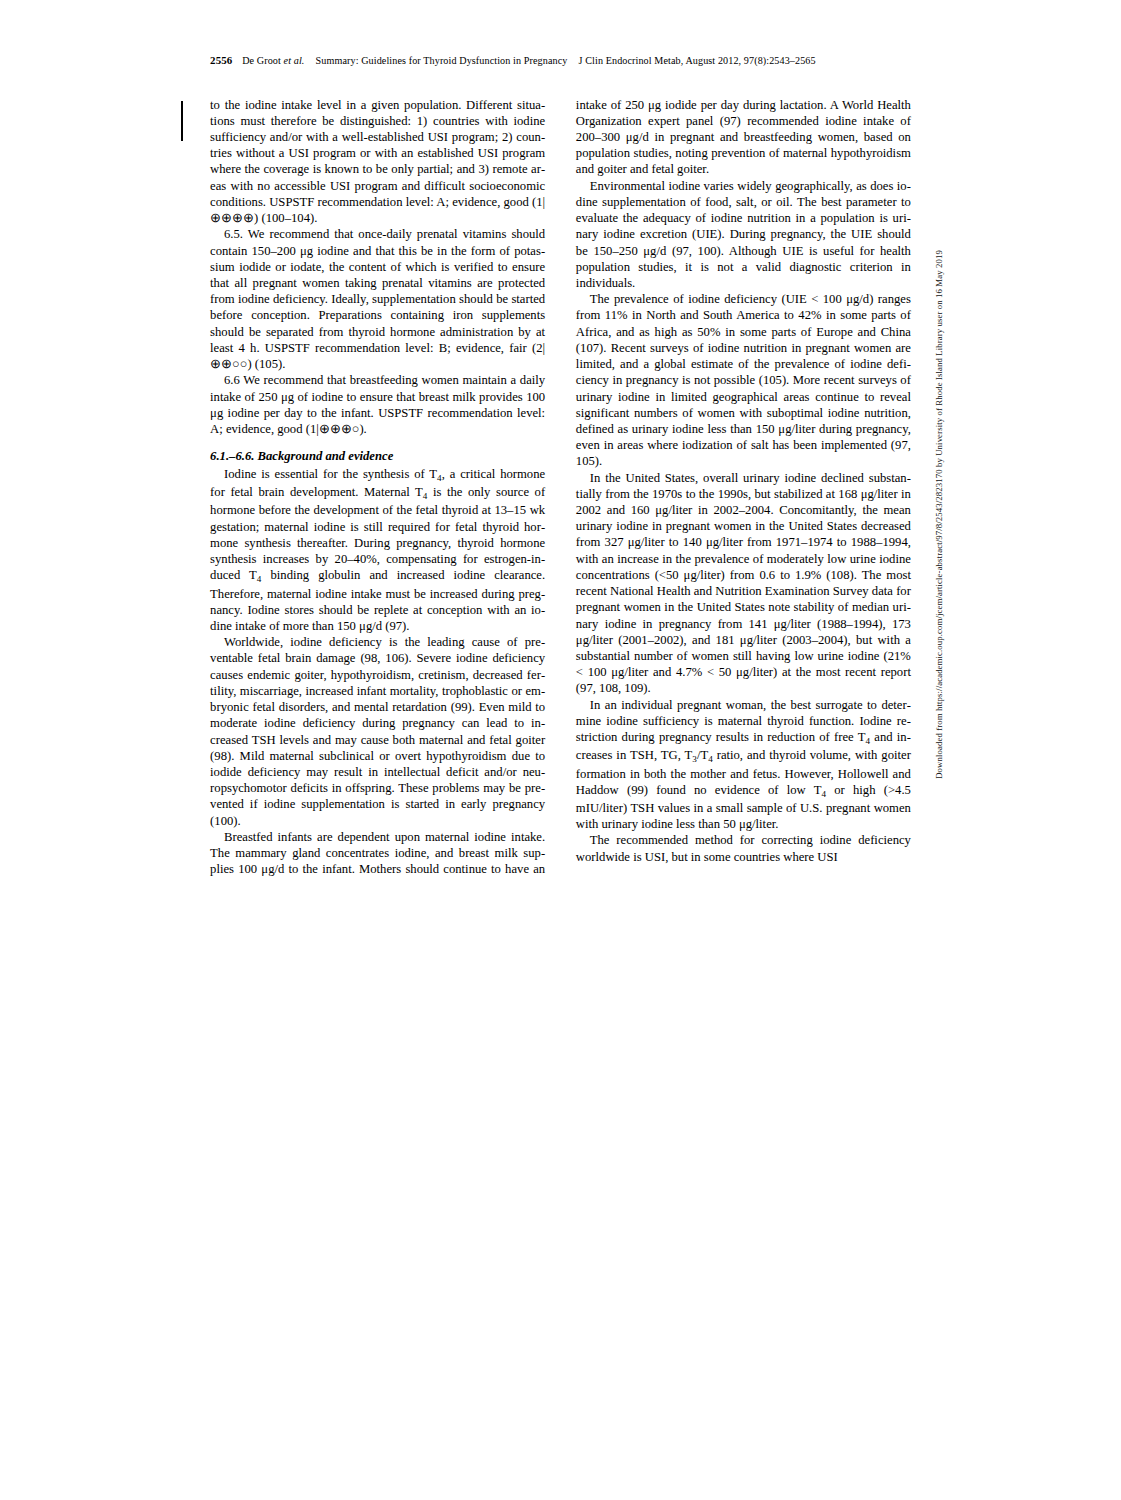2556 De Groot et al. Summary: Guidelines for Thyroid Dysfunction in Pregnancy J Clin Endocrinol Metab, August 2012, 97(8):2543–2565
Downloaded from https://academic.oup.com/jcem/article-abstract/97/8/2543/2823170 by University of Rhode Island Library user on 16 May 2019
to the iodine intake level in a given population. Different situations must therefore be distinguished: 1) countries with iodine sufficiency and/or with a well-established USI program; 2) countries without a USI program or with an established USI program where the coverage is known to be only partial; and 3) remote areas with no accessible USI program and difficult socioeconomic conditions. USPSTF recommendation level: A; evidence, good (1|⊕⊕⊕⊕) (100–104).
6.5. We recommend that once-daily prenatal vitamins should contain 150–200 μg iodine and that this be in the form of potassium iodide or iodate, the content of which is verified to ensure that all pregnant women taking prenatal vitamins are protected from iodine deficiency. Ideally, supplementation should be started before conception. Preparations containing iron supplements should be separated from thyroid hormone administration by at least 4 h. USPSTF recommendation level: B; evidence, fair (2|⊕⊕○○) (105).
6.6 We recommend that breastfeeding women maintain a daily intake of 250 μg of iodine to ensure that breast milk provides 100 μg iodine per day to the infant. USPSTF recommendation level: A; evidence, good (1|⊕⊕⊕○).
6.1.–6.6. Background and evidence
Iodine is essential for the synthesis of T4, a critical hormone for fetal brain development. Maternal T4 is the only source of hormone before the development of the fetal thyroid at 13–15 wk gestation; maternal iodine is still required for fetal thyroid hormone synthesis thereafter. During pregnancy, thyroid hormone synthesis increases by 20–40%, compensating for estrogen-induced T4 binding globulin and increased iodine clearance. Therefore, maternal iodine intake must be increased during pregnancy. Iodine stores should be replete at conception with an iodine intake of more than 150 μg/d (97).
Worldwide, iodine deficiency is the leading cause of preventable fetal brain damage (98, 106). Severe iodine deficiency causes endemic goiter, hypothyroidism, cretinism, decreased fertility, miscarriage, increased infant mortality, trophoblastic or embryonic fetal disorders, and mental retardation (99). Even mild to moderate iodine deficiency during pregnancy can lead to increased TSH levels and may cause both maternal and fetal goiter (98). Mild maternal subclinical or overt hypothyroidism due to iodide deficiency may result in intellectual deficit and/or neuropsychomotor deficits in offspring. These problems may be prevented if iodine supplementation is started in early pregnancy (100).
Breastfed infants are dependent upon maternal iodine intake. The mammary gland concentrates iodine, and breast milk supplies 100 μg/d to the infant. Mothers should continue to have an intake of 250 μg iodide per day during lactation. A World Health Organization expert panel (97) recommended iodine intake of 200–300 μg/d in pregnant and breastfeeding women, based on population studies, noting prevention of maternal hypothyroidism and goiter and fetal goiter.
Environmental iodine varies widely geographically, as does iodine supplementation of food, salt, or oil. The best parameter to evaluate the adequacy of iodine nutrition in a population is urinary iodine excretion (UIE). During pregnancy, the UIE should be 150–250 μg/d (97, 100). Although UIE is useful for health population studies, it is not a valid diagnostic criterion in individuals.
The prevalence of iodine deficiency (UIE < 100 μg/d) ranges from 11% in North and South America to 42% in some parts of Africa, and as high as 50% in some parts of Europe and China (107). Recent surveys of iodine nutrition in pregnant women are limited, and a global estimate of the prevalence of iodine deficiency in pregnancy is not possible (105). More recent surveys of urinary iodine in limited geographical areas continue to reveal significant numbers of women with suboptimal iodine nutrition, defined as urinary iodine less than 150 μg/liter during pregnancy, even in areas where iodization of salt has been implemented (97, 105).
In the United States, overall urinary iodine declined substantially from the 1970s to the 1990s, but stabilized at 168 μg/liter in 2002 and 160 μg/liter in 2002–2004. Concomitantly, the mean urinary iodine in pregnant women in the United States decreased from 327 μg/liter to 140 μg/liter from 1971–1974 to 1988–1994, with an increase in the prevalence of moderately low urine iodine concentrations (<50 μg/liter) from 0.6 to 1.9% (108). The most recent National Health and Nutrition Examination Survey data for pregnant women in the United States note stability of median urinary iodine in pregnancy from 141 μg/liter (1988–1994), 173 μg/liter (2001–2002), and 181 μg/liter (2003–2004), but with a substantial number of women still having low urine iodine (21% < 100 μg/liter and 4.7% < 50 μg/liter) at the most recent report (97, 108, 109).
In an individual pregnant woman, the best surrogate to determine iodine sufficiency is maternal thyroid function. Iodine restriction during pregnancy results in reduction of free T4 and increases in TSH, TG, T3/T4 ratio, and thyroid volume, with goiter formation in both the mother and fetus. However, Hollowell and Haddow (99) found no evidence of low T4 or high (>4.5 mIU/liter) TSH values in a small sample of U.S. pregnant women with urinary iodine less than 50 μg/liter.
The recommended method for correcting iodine deficiency worldwide is USI, but in some countries where USI